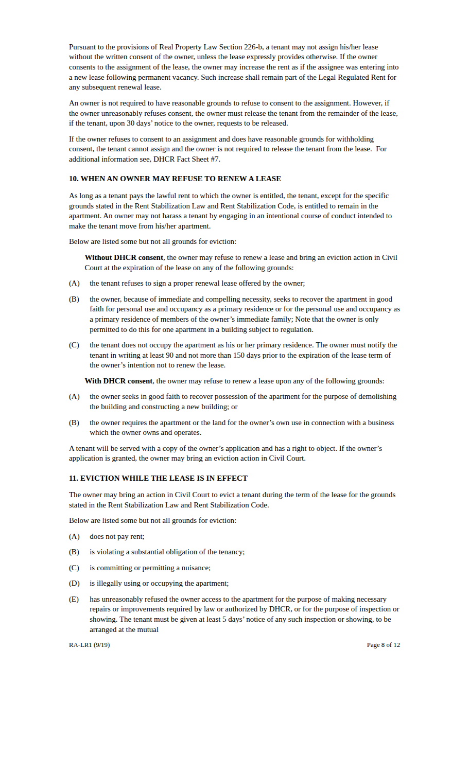Pursuant to the provisions of Real Property Law Section 226-b, a tenant may not assign his/her lease without the written consent of the owner, unless the lease expressly provides otherwise. If the owner consents to the assignment of the lease, the owner may increase the rent as if the assignee was entering into a new lease following permanent vacancy. Such increase shall remain part of the Legal Regulated Rent for any subsequent renewal lease.
An owner is not required to have reasonable grounds to refuse to consent to the assignment. However, if the owner unreasonably refuses consent, the owner must release the tenant from the remainder of the lease, if the tenant, upon 30 days’ notice to the owner, requests to be released.
If the owner refuses to consent to an assignment and does have reasonable grounds for withholding consent, the tenant cannot assign and the owner is not required to release the tenant from the lease. For additional information see, DHCR Fact Sheet #7.
10. When an Owner May Refuse to Renew a Lease
As long as a tenant pays the lawful rent to which the owner is entitled, the tenant, except for the specific grounds stated in the Rent Stabilization Law and Rent Stabilization Code, is entitled to remain in the apartment. An owner may not harass a tenant by engaging in an intentional course of conduct intended to make the tenant move from his/her apartment.
Below are listed some but not all grounds for eviction:
Without DHCR consent, the owner may refuse to renew a lease and bring an eviction action in Civil Court at the expiration of the lease on any of the following grounds:
(A) the tenant refuses to sign a proper renewal lease offered by the owner;
(B) the owner, because of immediate and compelling necessity, seeks to recover the apartment in good faith for personal use and occupancy as a primary residence or for the personal use and occupancy as a primary residence of members of the owner’s immediate family; Note that the owner is only permitted to do this for one apartment in a building subject to regulation.
(C) the tenant does not occupy the apartment as his or her primary residence. The owner must notify the tenant in writing at least 90 and not more than 150 days prior to the expiration of the lease term of the owner’s intention not to renew the lease.
With DHCR consent, the owner may refuse to renew a lease upon any of the following grounds:
(A) the owner seeks in good faith to recover possession of the apartment for the purpose of demolishing the building and constructing a new building; or
(B) the owner requires the apartment or the land for the owner’s own use in connection with a business which the owner owns and operates.
A tenant will be served with a copy of the owner’s application and has a right to object. If the owner’s application is granted, the owner may bring an eviction action in Civil Court.
11. Eviction While the Lease Is in Effect
The owner may bring an action in Civil Court to evict a tenant during the term of the lease for the grounds stated in the Rent Stabilization Law and Rent Stabilization Code.
Below are listed some but not all grounds for eviction:
(A) does not pay rent;
(B) is violating a substantial obligation of the tenancy;
(C) is committing or permitting a nuisance;
(D) is illegally using or occupying the apartment;
(E) has unreasonably refused the owner access to the apartment for the purpose of making necessary repairs or improvements required by law or authorized by DHCR, or for the purpose of inspection or showing. The tenant must be given at least 5 days’ notice of any such inspection or showing, to be arranged at the mutual
RA-LR1 (9/19) Page 8 of 12